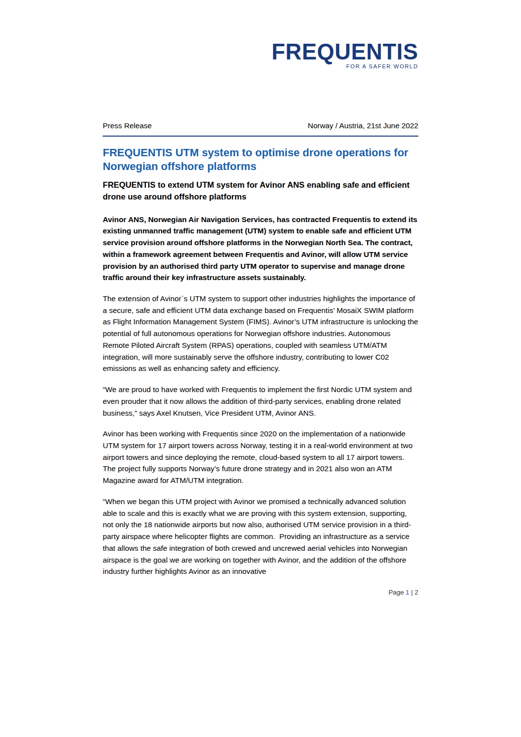FREQUENTISFOR A SAFER WORLD
Press Release Norway / Austria, 21st June 2022
FREQUENTIS UTM system to optimise drone operations for Norwegian offshore platforms
FREQUENTIS to extend UTM system for Avinor ANS enabling safe and efficient drone use around offshore platforms
Avinor ANS, Norwegian Air Navigation Services, has contracted Frequentis to extend its existing unmanned traffic management (UTM) system to enable safe and efficient UTM service provision around offshore platforms in the Norwegian North Sea. The contract, within a framework agreement between Frequentis and Avinor, will allow UTM service provision by an authorised third party UTM operator to supervise and manage drone traffic around their key infrastructure assets sustainably.
The extension of Avinor`s UTM system to support other industries highlights the importance of a secure, safe and efficient UTM data exchange based on Frequentis’ MosaiX SWIM platform as Flight Information Management System (FIMS). Avinor’s UTM infrastructure is unlocking the potential of full autonomous operations for Norwegian offshore industries. Autonomous Remote Piloted Aircraft System (RPAS) operations, coupled with seamless UTM/ATM integration, will more sustainably serve the offshore industry, contributing to lower C02 emissions as well as enhancing safety and efficiency.
“We are proud to have worked with Frequentis to implement the first Nordic UTM system and even prouder that it now allows the addition of third-party services, enabling drone related business,” says Axel Knutsen, Vice President UTM, Avinor ANS.
Avinor has been working with Frequentis since 2020 on the implementation of a nationwide UTM system for 17 airport towers across Norway, testing it in a real-world environment at two airport towers and since deploying the remote, cloud-based system to all 17 airport towers. The project fully supports Norway’s future drone strategy and in 2021 also won an ATM Magazine award for ATM/UTM integration.
“When we began this UTM project with Avinor we promised a technically advanced solution able to scale and this is exactly what we are proving with this system extension, supporting, not only the 18 nationwide airports but now also, authorised UTM service provision in a third-party airspace where helicopter flights are common. Providing an infrastructure as a service that allows the safe integration of both crewed and uncrewed aerial vehicles into Norwegian airspace is the goal we are working on together with Avinor, and the addition of the offshore industry further highlights Avinor as an innovative
Page 1 | 2